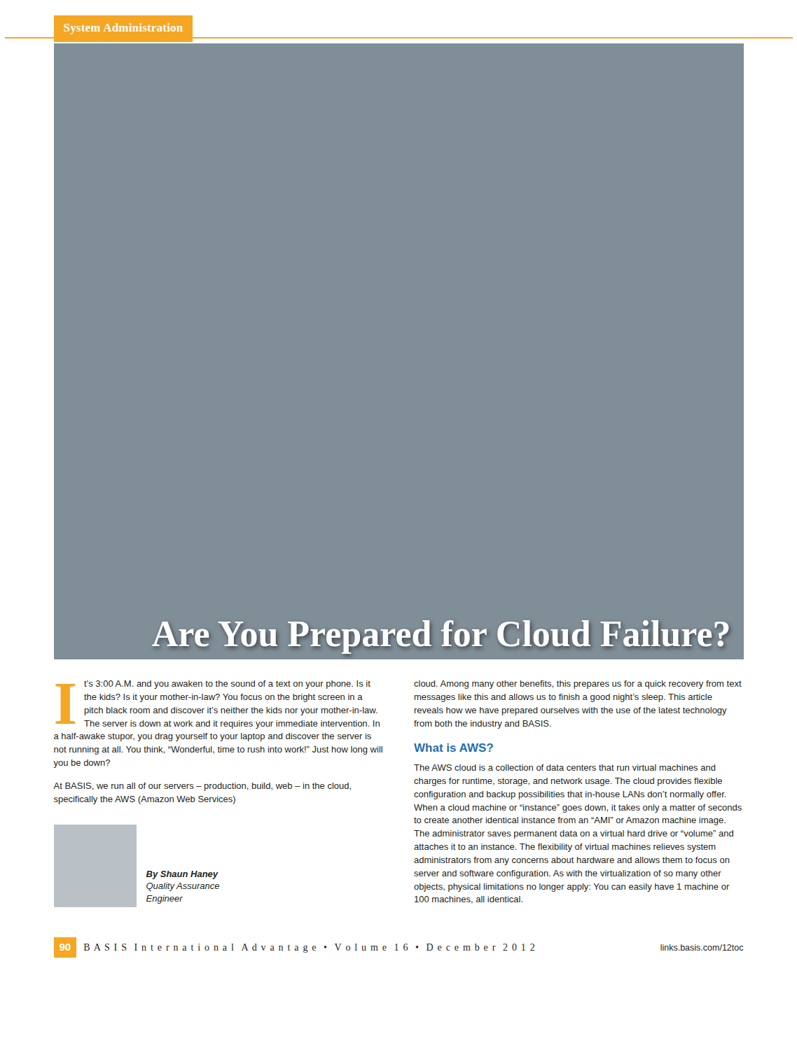System Administration
Are You Prepared for Cloud Failure?
I
t’s 3:00 A.M. and you awaken to the sound of a text on your phone. Is it the kids? Is it your mother-in-law? You focus on the bright screen in a pitch black room and discover it’s neither the kids nor your mother-in-law. The server is down at work and it requires your immediate intervention. In a half-awake stupor, you drag yourself to your laptop and discover the server is not running at all. You think, “Wonderful, time to rush into work!” Just how long will you be down?
At BASIS, we run all of our servers – production, build, web – in the cloud, specifically the AWS (Amazon Web Services)
By Shaun Haney
Quality Assurance
Engineer
cloud. Among many other benefits, this prepares us for a quick recovery from text messages like this and allows us to finish a good night’s sleep. This article reveals how we have prepared ourselves with the use of the latest technology from both the industry and BASIS.
What is AWS?
The AWS cloud is a collection of data centers that run virtual machines and charges for runtime, storage, and network usage. The cloud provides flexible configuration and backup possibilities that in-house LANs don’t normally offer. When a cloud machine or “instance” goes down, it takes only a matter of seconds to create another identical instance from an “AMI” or Amazon machine image. The administrator saves permanent data on a virtual hard drive or “volume” and attaches it to an instance. The flexibility of virtual machines relieves system administrators from any concerns about hardware and allows them to focus on server and software configuration. As with the virtualization of so many other objects, physical limitations no longer apply: You can easily have 1 machine or 100 machines, all identical.
90 B A S I S I n t e r n a t i o n a l A d v a n t a g e • V o l u m e 1 6 • D e c e m b e r 2 0 1 2
links.basis.com/12toc